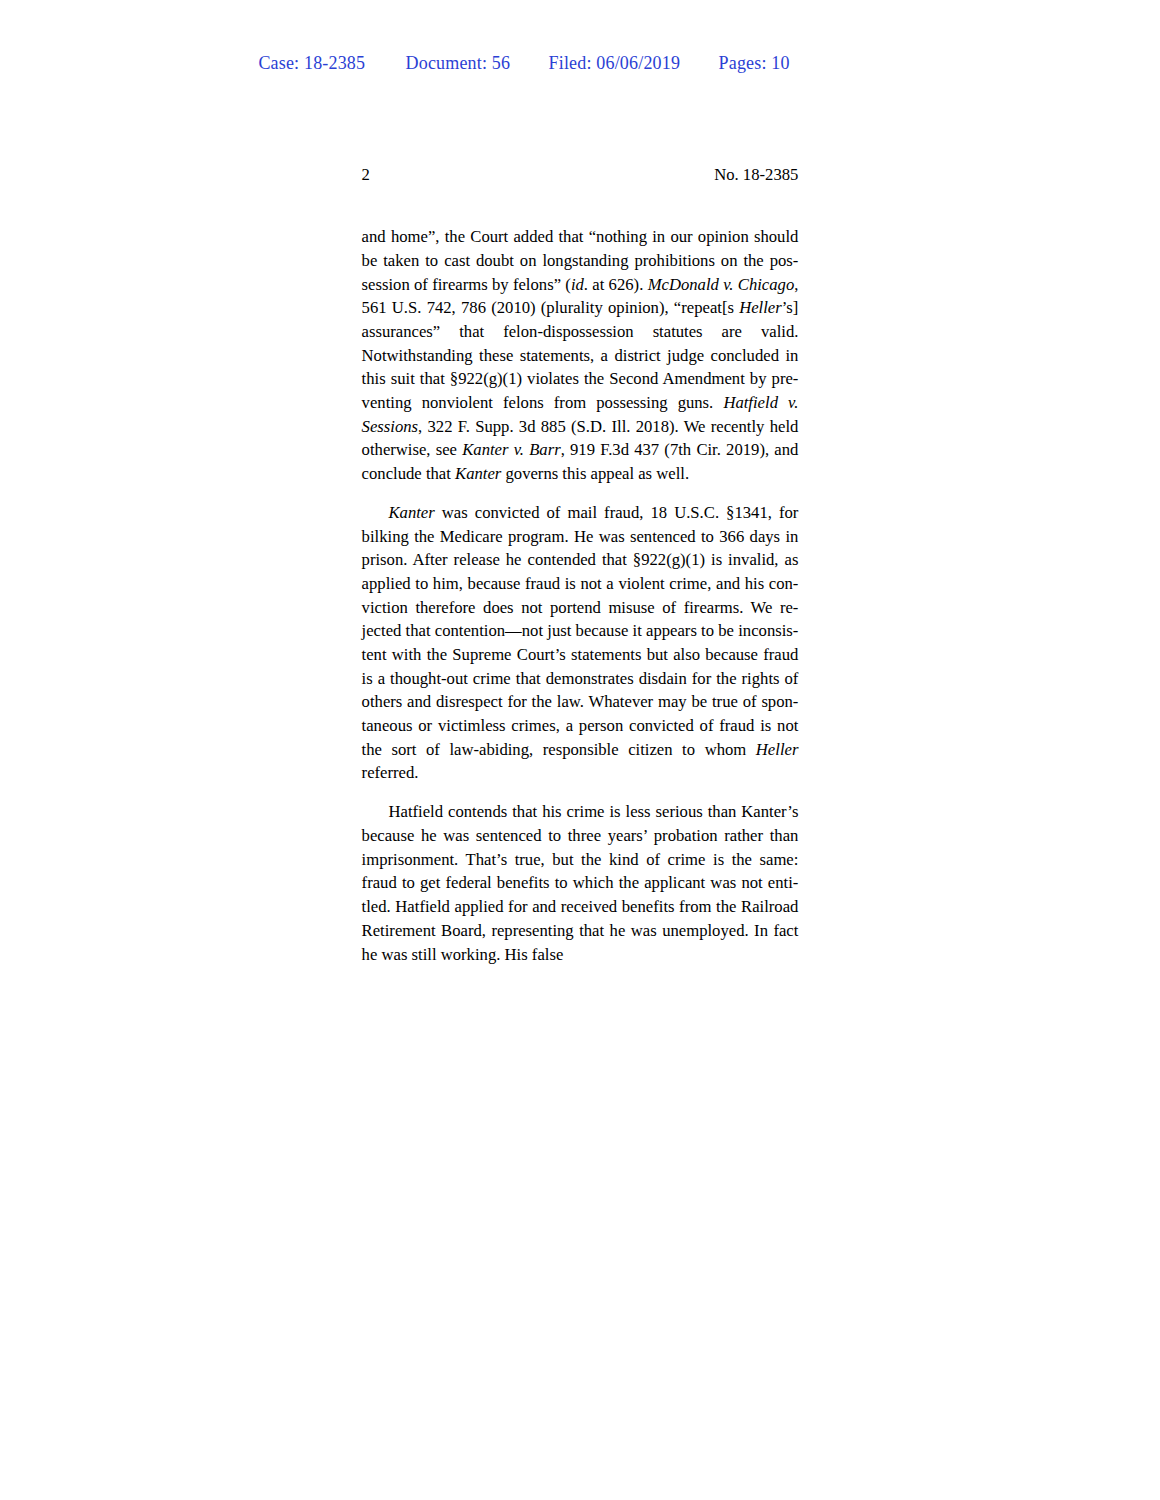Case: 18-2385 Document: 56 Filed: 06/06/2019 Pages: 10
2 No. 18-2385
and home”, the Court added that “nothing in our opinion should be taken to cast doubt on longstanding prohibitions on the possession of firearms by felons” (id. at 626). McDonald v. Chicago, 561 U.S. 742, 786 (2010) (plurality opinion), “repeat[s Heller’s] assurances” that felon-dispossession statutes are valid. Notwithstanding these statements, a district judge concluded in this suit that §922(g)(1) violates the Second Amendment by preventing nonviolent felons from possessing guns. Hatfield v. Sessions, 322 F. Supp. 3d 885 (S.D. Ill. 2018). We recently held otherwise, see Kanter v. Barr, 919 F.3d 437 (7th Cir. 2019), and conclude that Kanter governs this appeal as well.
Kanter was convicted of mail fraud, 18 U.S.C. §1341, for bilking the Medicare program. He was sentenced to 366 days in prison. After release he contended that §922(g)(1) is invalid, as applied to him, because fraud is not a violent crime, and his conviction therefore does not portend misuse of firearms. We rejected that contention—not just because it appears to be inconsistent with the Supreme Court’s statements but also because fraud is a thought-out crime that demonstrates disdain for the rights of others and disrespect for the law. Whatever may be true of spontaneous or victimless crimes, a person convicted of fraud is not the sort of law-abiding, responsible citizen to whom Heller referred.
Hatfield contends that his crime is less serious than Kanter’s because he was sentenced to three years’ probation rather than imprisonment. That’s true, but the kind of crime is the same: fraud to get federal benefits to which the applicant was not entitled. Hatfield applied for and received benefits from the Railroad Retirement Board, representing that he was unemployed. In fact he was still working. His false